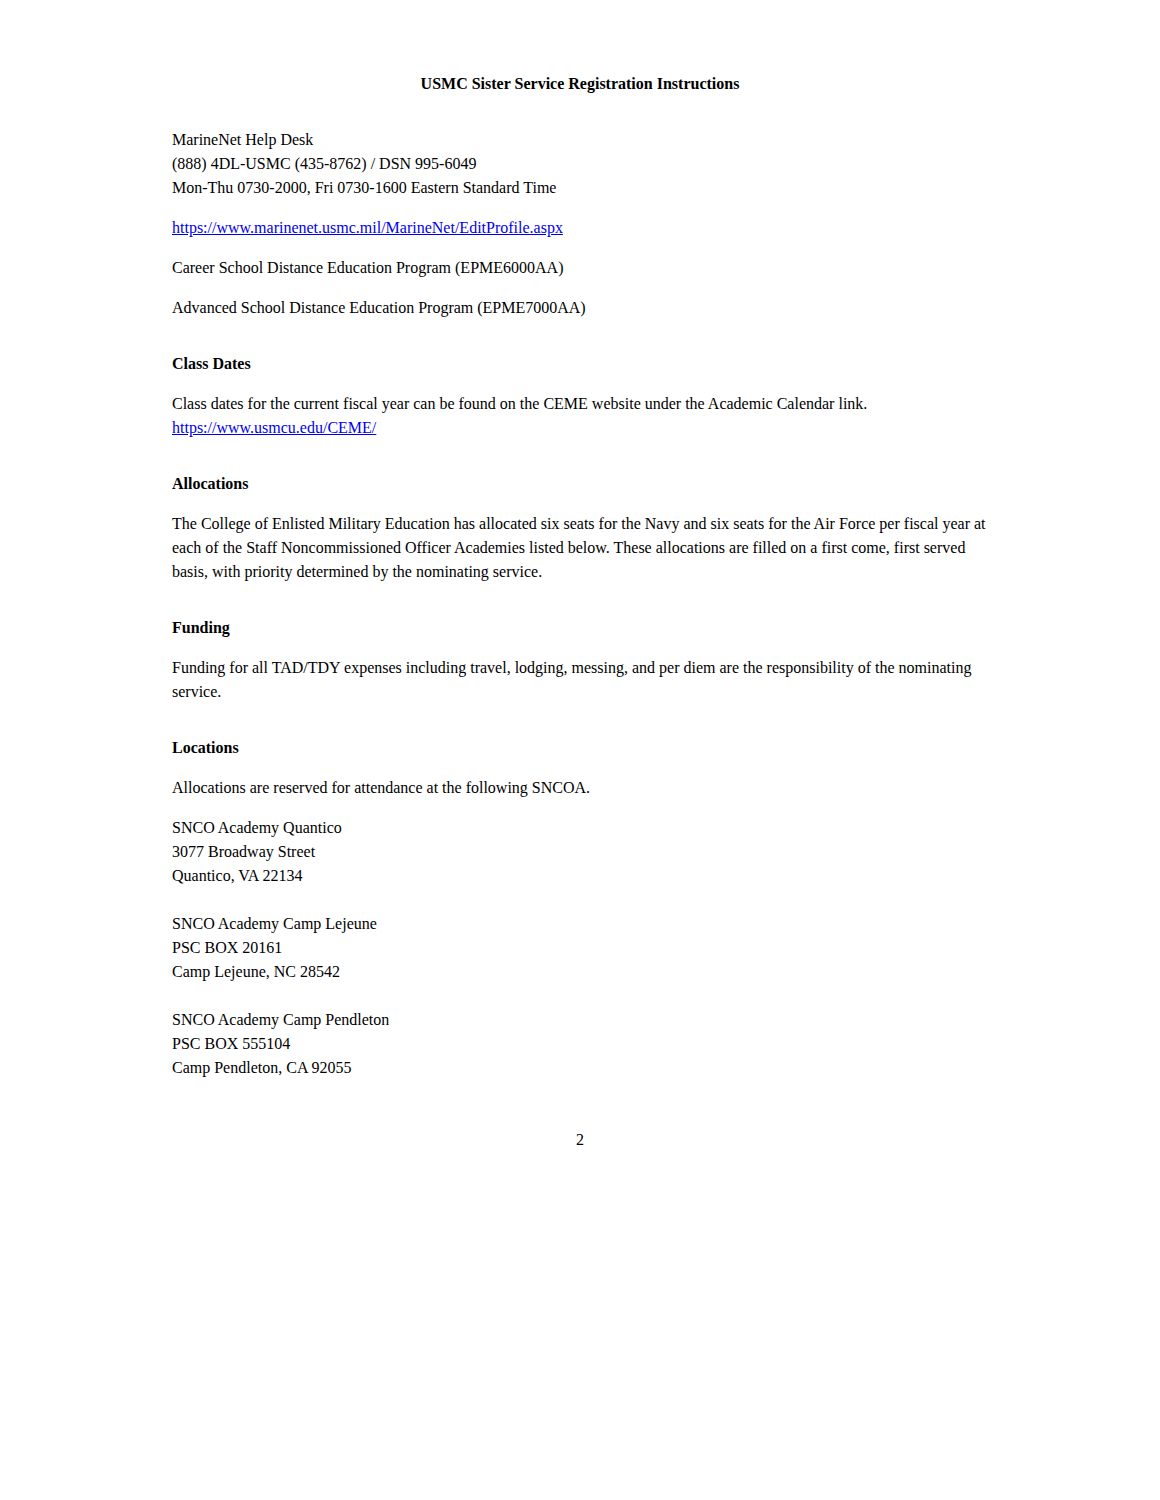USMC Sister Service Registration Instructions
MarineNet Help Desk
(888) 4DL-USMC (435-8762) / DSN 995-6049
Mon-Thu 0730-2000, Fri 0730-1600 Eastern Standard Time
https://www.marinenet.usmc.mil/MarineNet/EditProfile.aspx
Career School Distance Education Program (EPME6000AA)
Advanced School Distance Education Program (EPME7000AA)
Class Dates
Class dates for the current fiscal year can be found on the CEME website under the Academic Calendar link. https://www.usmcu.edu/CEME/
Allocations
The College of Enlisted Military Education has allocated six seats for the Navy and six seats for the Air Force per fiscal year at each of the Staff Noncommissioned Officer Academies listed below. These allocations are filled on a first come, first served basis, with priority determined by the nominating service.
Funding
Funding for all TAD/TDY expenses including travel, lodging, messing, and per diem are the responsibility of the nominating service.
Locations
Allocations are reserved for attendance at the following SNCOA.
SNCO Academy Quantico
3077 Broadway Street
Quantico, VA 22134
SNCO Academy Camp Lejeune
PSC BOX 20161
Camp Lejeune, NC 28542
SNCO Academy Camp Pendleton
PSC BOX 555104
Camp Pendleton, CA 92055
2